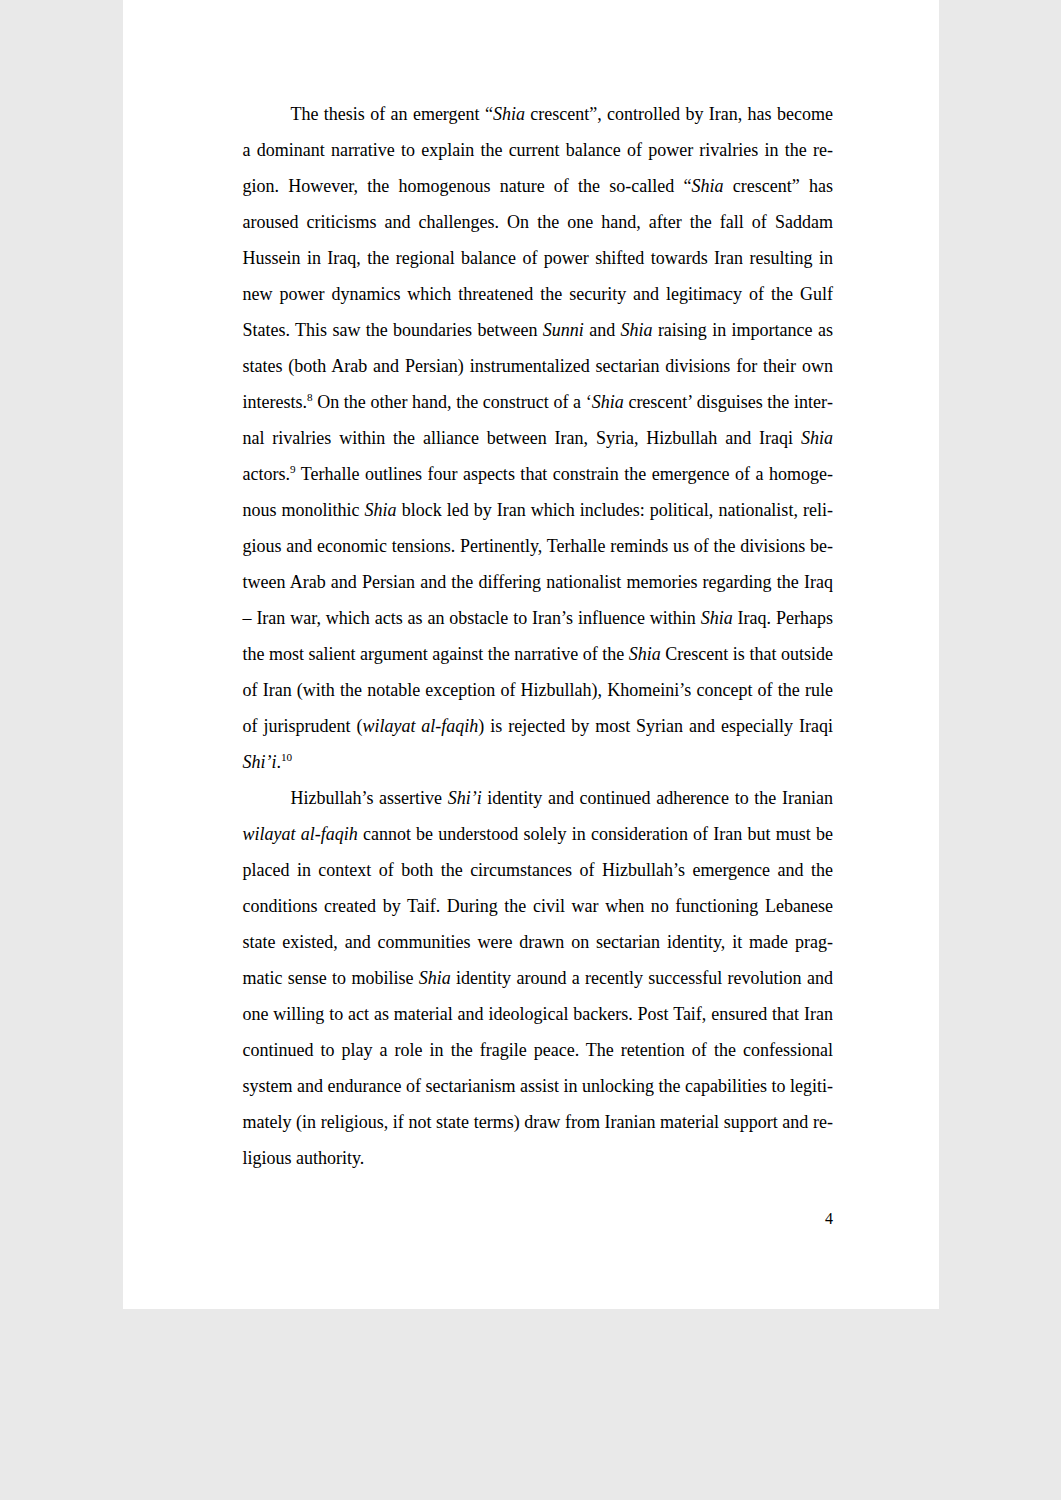The thesis of an emergent “Shia crescent”, controlled by Iran, has become a dominant narrative to explain the current balance of power rivalries in the region. However, the homogenous nature of the so-called “Shia crescent” has aroused criticisms and challenges. On the one hand, after the fall of Saddam Hussein in Iraq, the regional balance of power shifted towards Iran resulting in new power dynamics which threatened the security and legitimacy of the Gulf States. This saw the boundaries between Sunni and Shia raising in importance as states (both Arab and Persian) instrumentalized sectarian divisions for their own interests.8 On the other hand, the construct of a ‘Shia crescent’ disguises the internal rivalries within the alliance between Iran, Syria, Hizbullah and Iraqi Shia actors.9 Terhalle outlines four aspects that constrain the emergence of a homogenous monolithic Shia block led by Iran which includes: political, nationalist, religious and economic tensions. Pertinently, Terhalle reminds us of the divisions between Arab and Persian and the differing nationalist memories regarding the Iraq – Iran war, which acts as an obstacle to Iran’s influence within Shia Iraq. Perhaps the most salient argument against the narrative of the Shia Crescent is that outside of Iran (with the notable exception of Hizbullah), Khomeini’s concept of the rule of jurisprudent (wilayat al-faqih) is rejected by most Syrian and especially Iraqi Shi’i.10
Hizbullah’s assertive Shi’i identity and continued adherence to the Iranian wilayat al-faqih cannot be understood solely in consideration of Iran but must be placed in context of both the circumstances of Hizbullah’s emergence and the conditions created by Taif. During the civil war when no functioning Lebanese state existed, and communities were drawn on sectarian identity, it made pragmatic sense to mobilise Shia identity around a recently successful revolution and one willing to act as material and ideological backers. Post Taif, ensured that Iran continued to play a role in the fragile peace. The retention of the confessional system and endurance of sectarianism assist in unlocking the capabilities to legitimately (in religious, if not state terms) draw from Iranian material support and religious authority.
4